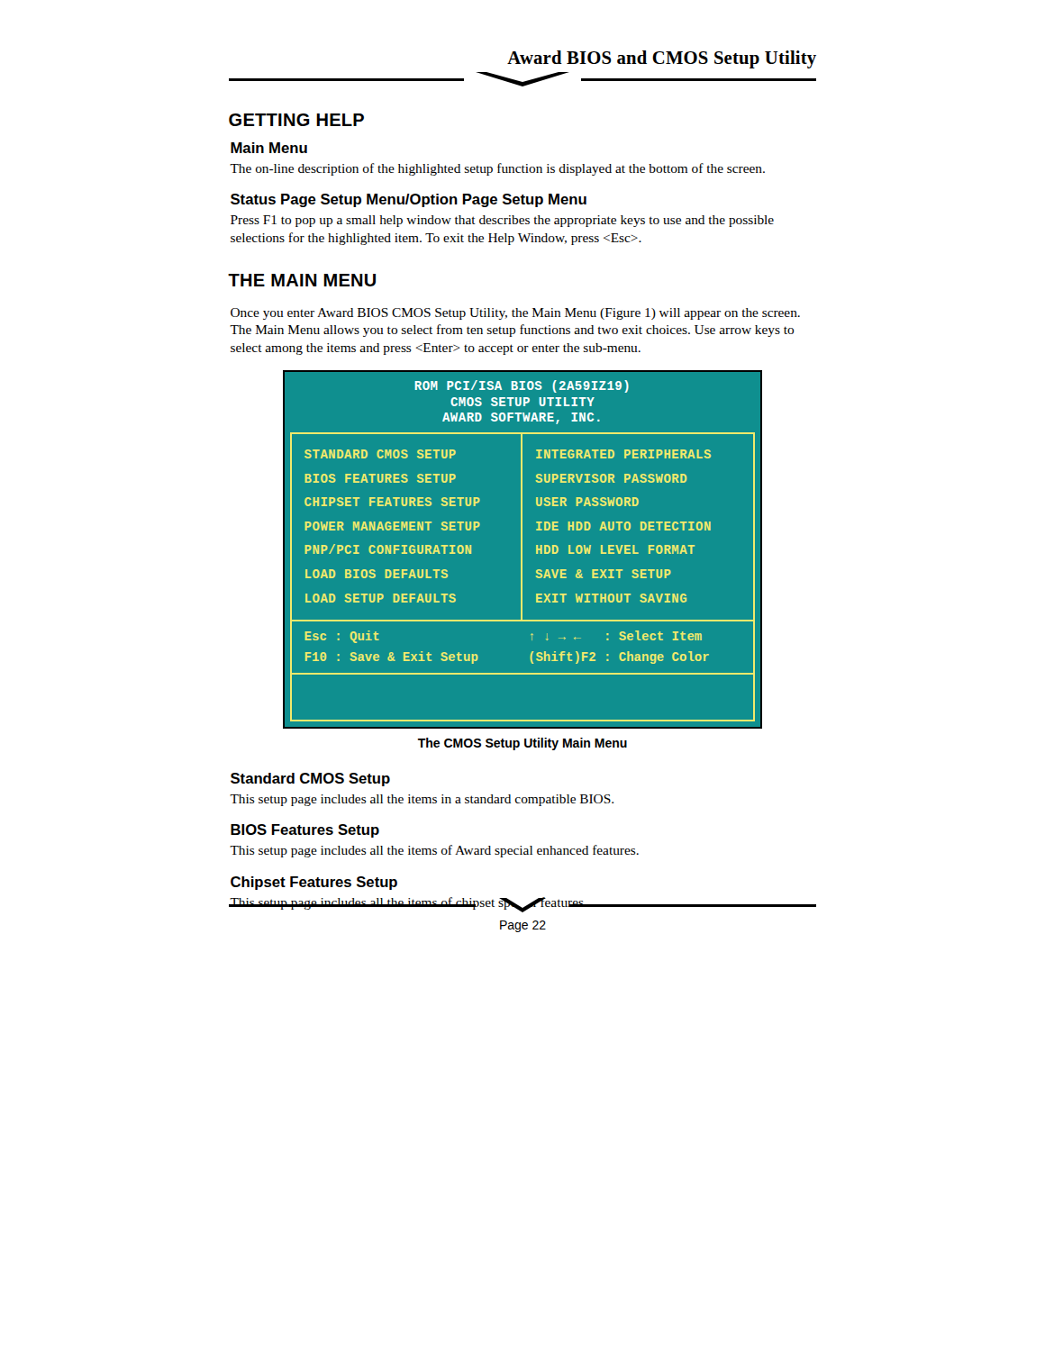Award BIOS and CMOS Setup Utility
GETTING HELP
Main Menu
The on-line description of the highlighted setup function is displayed at the bottom of the screen.
Status Page Setup Menu/Option Page Setup Menu
Press F1 to pop up a small help window that describes the appropriate keys to use and the possible selections for the highlighted item. To exit the Help Window, press <Esc>.
THE MAIN MENU
Once you enter Award BIOS CMOS Setup Utility, the Main Menu (Figure 1) will appear on the screen. The Main Menu allows you to select from ten setup functions and two exit choices. Use arrow keys to select among the items and press <Enter> to accept or enter the sub-menu.
ROM PCI/ISA BIOS (2A59IZ19)
CMOS SETUP UTILITY
AWARD SOFTWARE, INC.
STANDARD CMOS SETUP
BIOS FEATURES SETUP
CHIPSET FEATURES SETUP
POWER MANAGEMENT SETUP
PNP/PCI CONFIGURATION
LOAD BIOS DEFAULTS
LOAD SETUP DEFAULTS
INTEGRATED PERIPHERALS
SUPERVISOR PASSWORD
USER PASSWORD
IDE HDD AUTO DETECTION
HDD LOW LEVEL FORMAT
SAVE & EXIT SETUP
EXIT WITHOUT SAVING
Esc : Quit
F10 : Save & Exit Setup
↑ ↓ → ← : Select Item
(Shift)F2 : Change Color
The CMOS Setup Utility Main Menu
Standard CMOS Setup
This setup page includes all the items in a standard compatible BIOS.
BIOS Features Setup
This setup page includes all the items of Award special enhanced features.
Chipset Features Setup
This setup page includes all the items of chipset special features.
Page 22